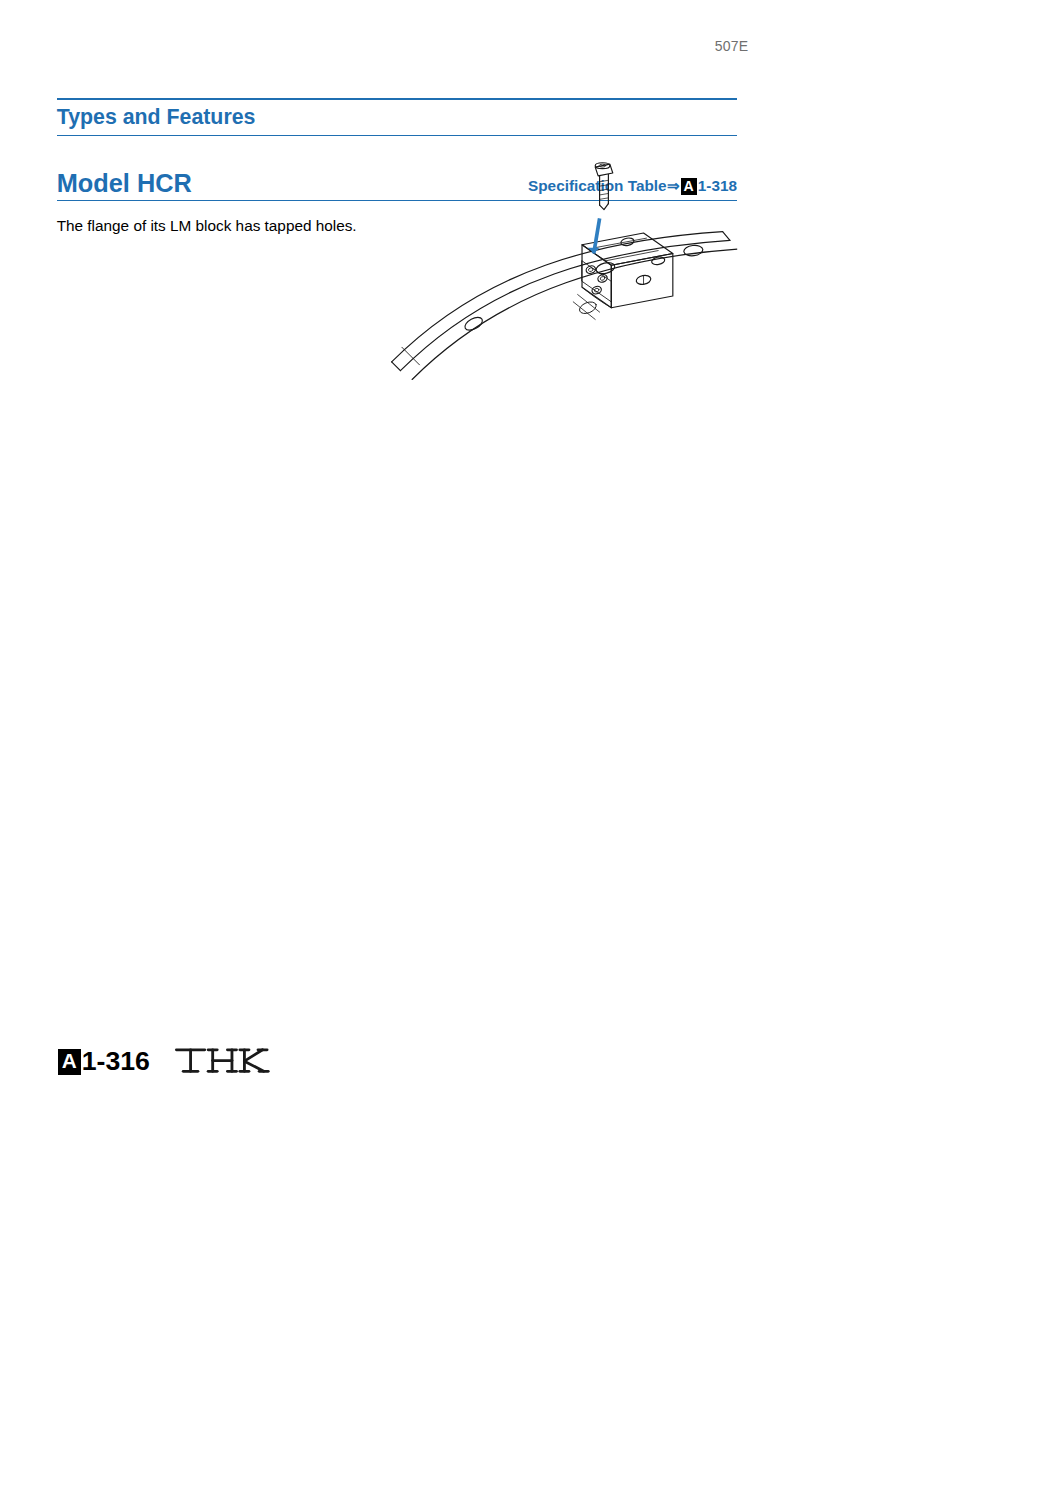507E
Types and Features
Model HCR
Specification Table⇒A1-318
The flange of its LM block has tapped holes.
A1-316